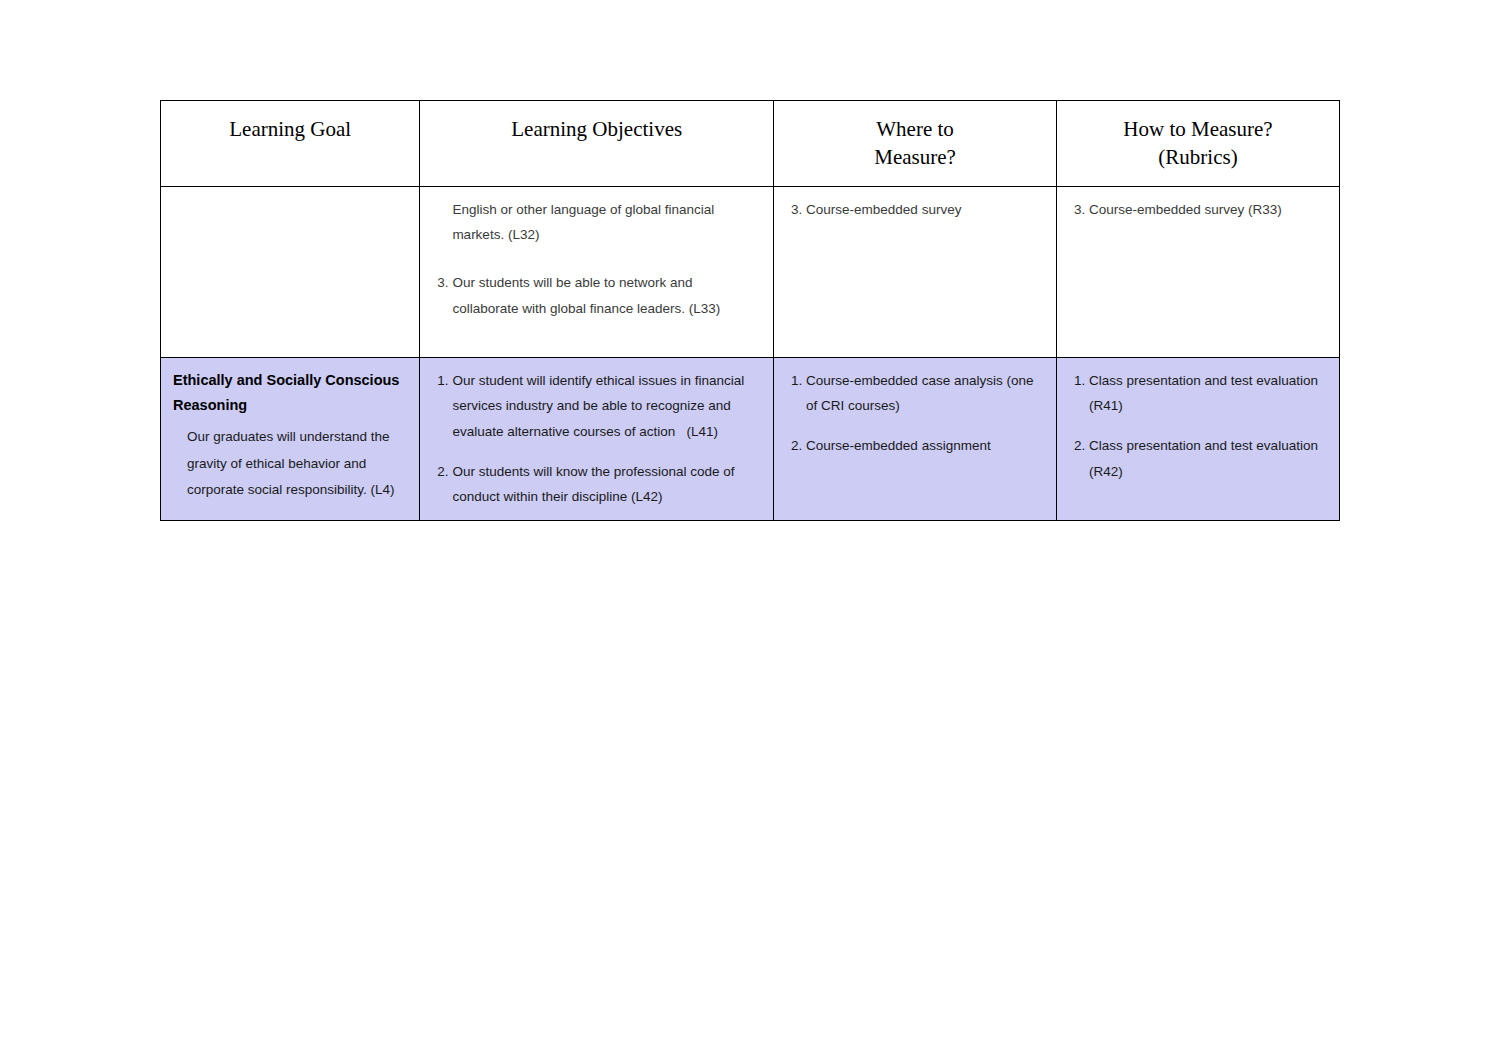| Learning Goal | Learning Objectives | Where to Measure? | How to Measure? (Rubrics) |
| --- | --- | --- | --- |
| | English or other language of global financial markets. (L32) Our students will be able to network and collaborate with global finance leaders. (L33) | Course-embedded survey | Course-embedded survey (R33) |
| Ethically and Socially Conscious Reasoning Our graduates will understand the gravity of ethical behavior and corporate social responsibility. (L4) | Our student will identify ethical issues in financial services industry and be able to recognize and evaluate alternative courses of action (L41) Our students will know the professional code of conduct within their discipline (L42) | Course-embedded case analysis (one of CRI courses) Course-embedded assignment | Class presentation and test evaluation (R41) Class presentation and test evaluation (R42) |